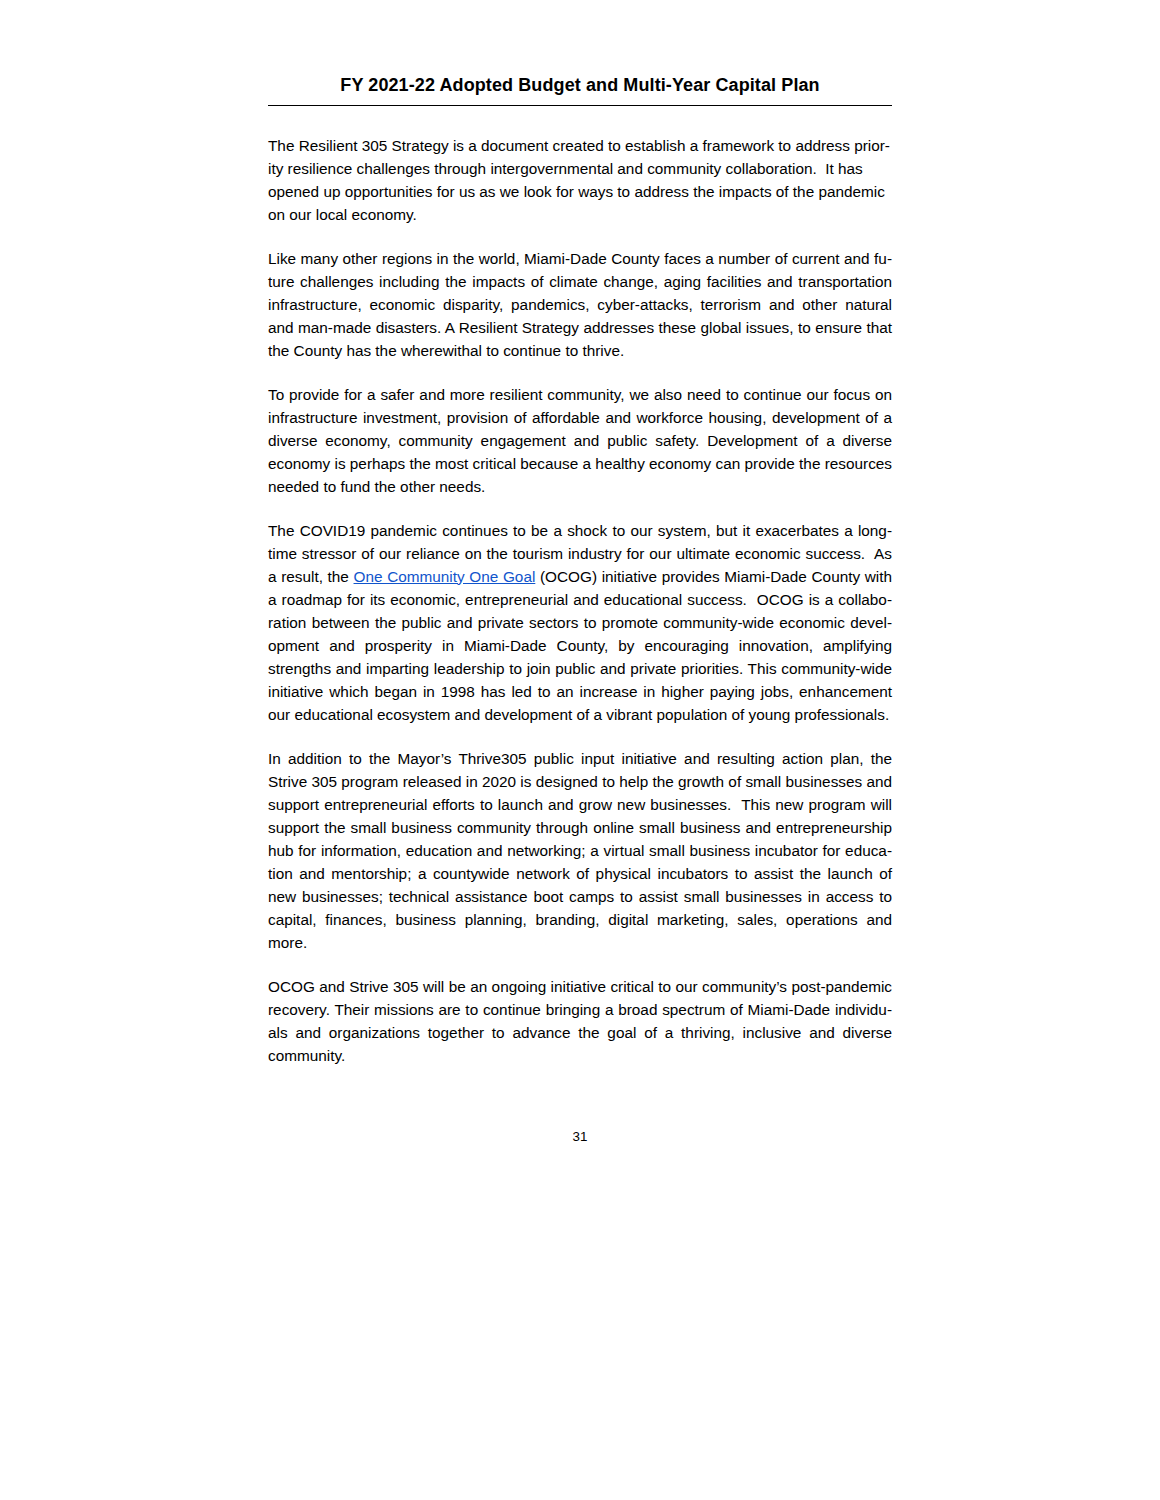FY 2021-22 Adopted Budget and Multi-Year Capital Plan
The Resilient 305 Strategy is a document created to establish a framework to address priority resilience challenges through intergovernmental and community collaboration. It has opened up opportunities for us as we look for ways to address the impacts of the pandemic on our local economy.
Like many other regions in the world, Miami-Dade County faces a number of current and future challenges including the impacts of climate change, aging facilities and transportation infrastructure, economic disparity, pandemics, cyber-attacks, terrorism and other natural and man-made disasters. A Resilient Strategy addresses these global issues, to ensure that the County has the wherewithal to continue to thrive.
To provide for a safer and more resilient community, we also need to continue our focus on infrastructure investment, provision of affordable and workforce housing, development of a diverse economy, community engagement and public safety. Development of a diverse economy is perhaps the most critical because a healthy economy can provide the resources needed to fund the other needs.
The COVID19 pandemic continues to be a shock to our system, but it exacerbates a long-time stressor of our reliance on the tourism industry for our ultimate economic success. As a result, the One Community One Goal (OCOG) initiative provides Miami-Dade County with a roadmap for its economic, entrepreneurial and educational success. OCOG is a collaboration between the public and private sectors to promote community-wide economic development and prosperity in Miami-Dade County, by encouraging innovation, amplifying strengths and imparting leadership to join public and private priorities. This community-wide initiative which began in 1998 has led to an increase in higher paying jobs, enhancement our educational ecosystem and development of a vibrant population of young professionals.
In addition to the Mayor’s Thrive305 public input initiative and resulting action plan, the Strive 305 program released in 2020 is designed to help the growth of small businesses and support entrepreneurial efforts to launch and grow new businesses. This new program will support the small business community through online small business and entrepreneurship hub for information, education and networking; a virtual small business incubator for education and mentorship; a countywide network of physical incubators to assist the launch of new businesses; technical assistance boot camps to assist small businesses in access to capital, finances, business planning, branding, digital marketing, sales, operations and more.
OCOG and Strive 305 will be an ongoing initiative critical to our community’s post-pandemic recovery. Their missions are to continue bringing a broad spectrum of Miami-Dade individuals and organizations together to advance the goal of a thriving, inclusive and diverse community.
31